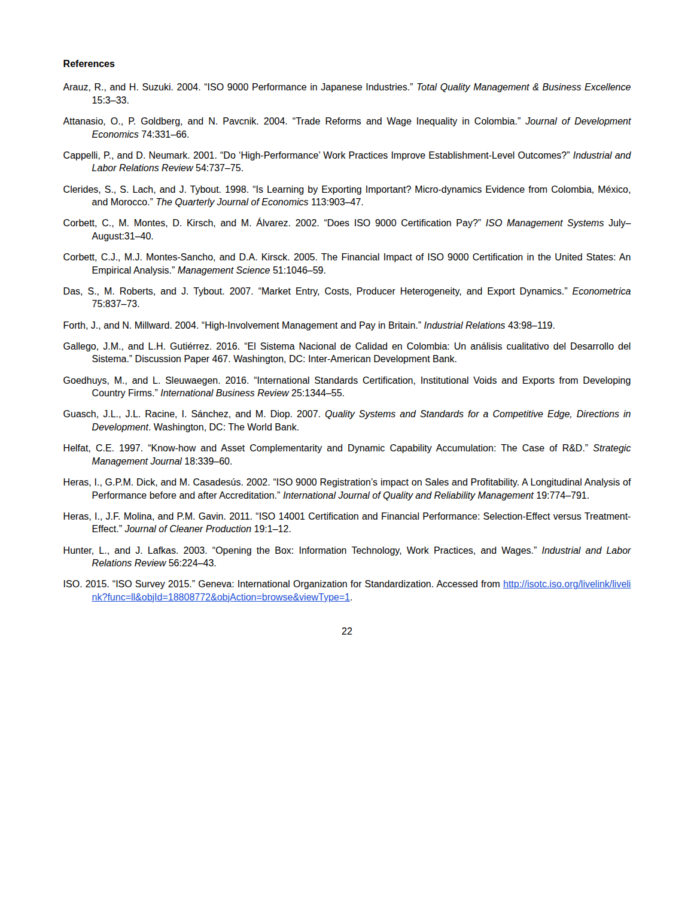References
Arauz, R., and H. Suzuki. 2004. “ISO 9000 Performance in Japanese Industries.” Total Quality Management & Business Excellence 15:3–33.
Attanasio, O., P. Goldberg, and N. Pavcnik. 2004. “Trade Reforms and Wage Inequality in Colombia.” Journal of Development Economics 74:331–66.
Cappelli, P., and D. Neumark. 2001. “Do ‘High-Performance’ Work Practices Improve Establishment-Level Outcomes?” Industrial and Labor Relations Review 54:737–75.
Clerides, S., S. Lach, and J. Tybout. 1998. “Is Learning by Exporting Important? Micro-dynamics Evidence from Colombia, México, and Morocco.” The Quarterly Journal of Economics 113:903–47.
Corbett, C., M. Montes, D. Kirsch, and M. Álvarez. 2002. “Does ISO 9000 Certification Pay?” ISO Management Systems July–August:31–40.
Corbett, C.J., M.J. Montes-Sancho, and D.A. Kirsck. 2005. The Financial Impact of ISO 9000 Certification in the United States: An Empirical Analysis.” Management Science 51:1046–59.
Das, S., M. Roberts, and J. Tybout. 2007. “Market Entry, Costs, Producer Heterogeneity, and Export Dynamics.” Econometrica 75:837–73.
Forth, J., and N. Millward. 2004. “High-Involvement Management and Pay in Britain.” Industrial Relations 43:98–119.
Gallego, J.M., and L.H. Gutiérrez. 2016. “El Sistema Nacional de Calidad en Colombia: Un análisis cualitativo del Desarrollo del Sistema.” Discussion Paper 467. Washington, DC: Inter-American Development Bank.
Goedhuys, M., and L. Sleuwaegen. 2016. “International Standards Certification, Institutional Voids and Exports from Developing Country Firms.” International Business Review 25:1344–55.
Guasch, J.L., J.L. Racine, I. Sánchez, and M. Diop. 2007. Quality Systems and Standards for a Competitive Edge, Directions in Development. Washington, DC: The World Bank.
Helfat, C.E. 1997. “Know-how and Asset Complementarity and Dynamic Capability Accumulation: The Case of R&D.” Strategic Management Journal 18:339–60.
Heras, I., G.P.M. Dick, and M. Casadesús. 2002. “ISO 9000 Registration’s impact on Sales and Profitability. A Longitudinal Analysis of Performance before and after Accreditation.” International Journal of Quality and Reliability Management 19:774–791.
Heras, I., J.F. Molina, and P.M. Gavin. 2011. “ISO 14001 Certification and Financial Performance: Selection-Effect versus Treatment-Effect.” Journal of Cleaner Production 19:1–12.
Hunter, L., and J. Lafkas. 2003. “Opening the Box: Information Technology, Work Practices, and Wages.” Industrial and Labor Relations Review 56:224–43.
ISO. 2015. “ISO Survey 2015.” Geneva: International Organization for Standardization. Accessed from http://isotc.iso.org/livelink/livelink?func=ll&objId=18808772&objAction=browse&viewType=1.
22